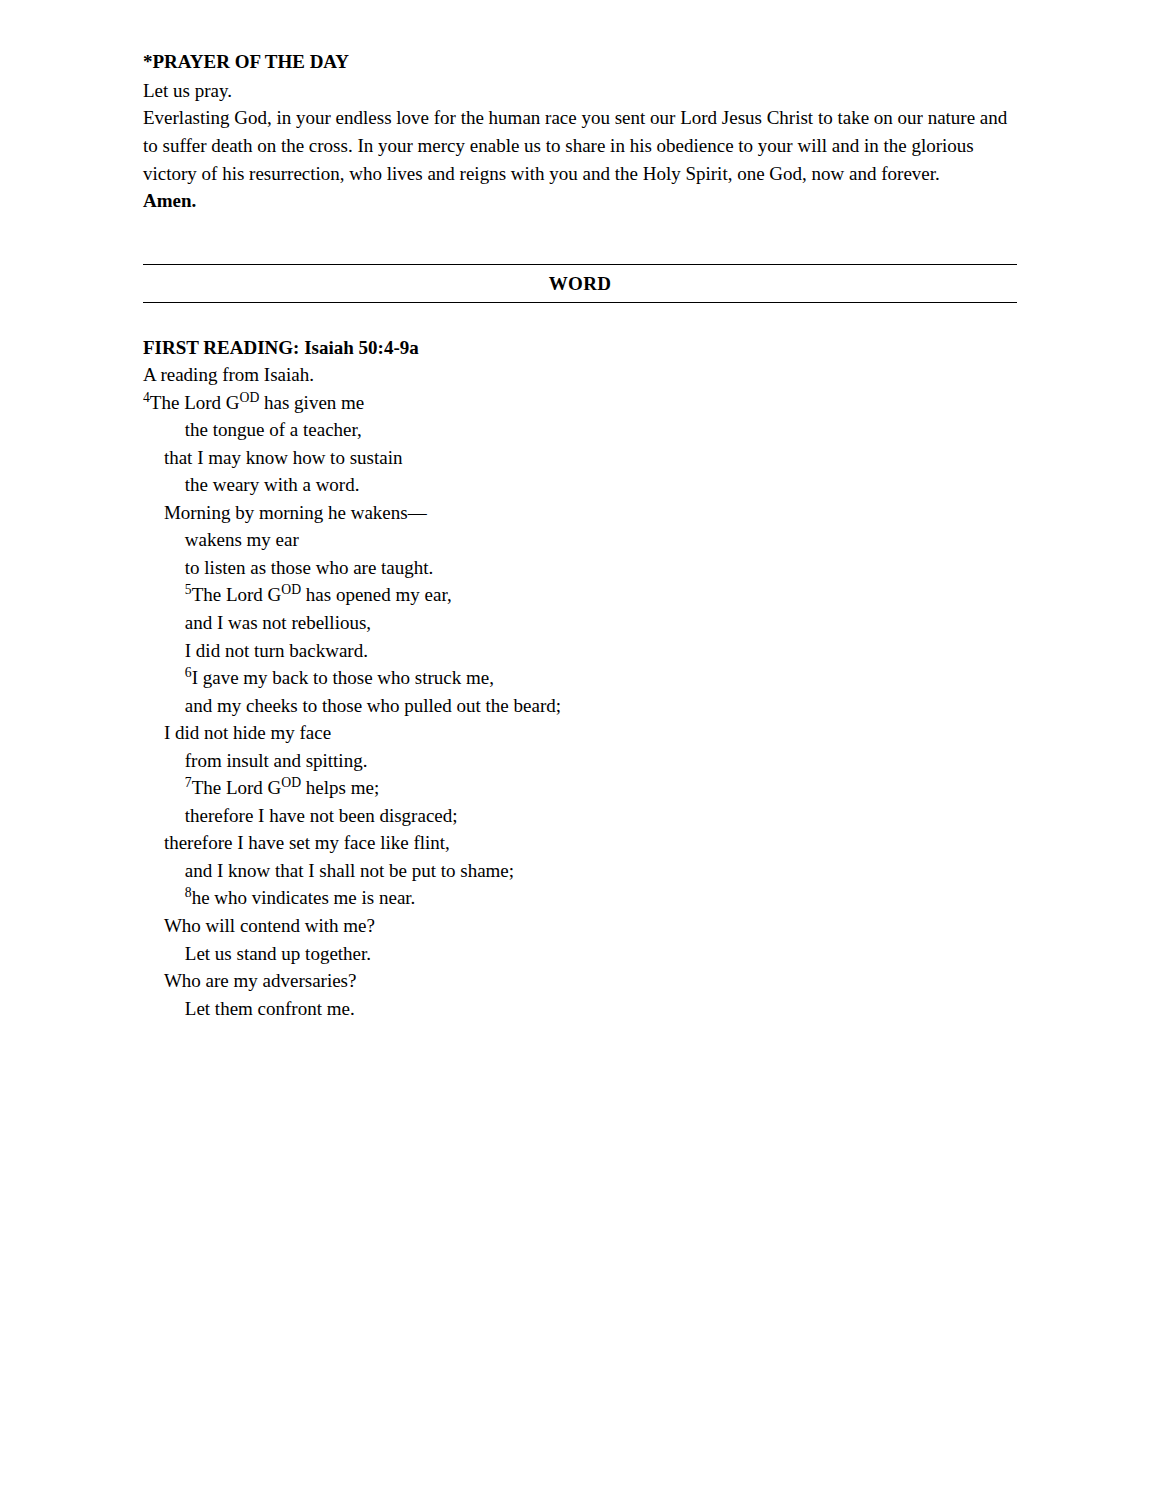*PRAYER OF THE DAY
Let us pray.
Everlasting God, in your endless love for the human race you sent our Lord Jesus Christ to take on our nature and to suffer death on the cross. In your mercy enable us to share in his obedience to your will and in the glorious victory of his resurrection, who lives and reigns with you and the Holy Spirit, one God, now and forever.
Amen.
WORD
FIRST READING: Isaiah 50:4-9a
A reading from Isaiah.
4The Lord GOD has given me
the tongue of a teacher,
that I may know how to sustain
the weary with a word.
Morning by morning he wakens—
wakens my ear
to listen as those who are taught.
5The Lord GOD has opened my ear,
and I was not rebellious,
I did not turn backward.
6I gave my back to those who struck me,
and my cheeks to those who pulled out the beard;
I did not hide my face
from insult and spitting.
7The Lord GOD helps me;
therefore I have not been disgraced;
therefore I have set my face like flint,
and I know that I shall not be put to shame;
8he who vindicates me is near.
Who will contend with me?
Let us stand up together.
Who are my adversaries?
Let them confront me.